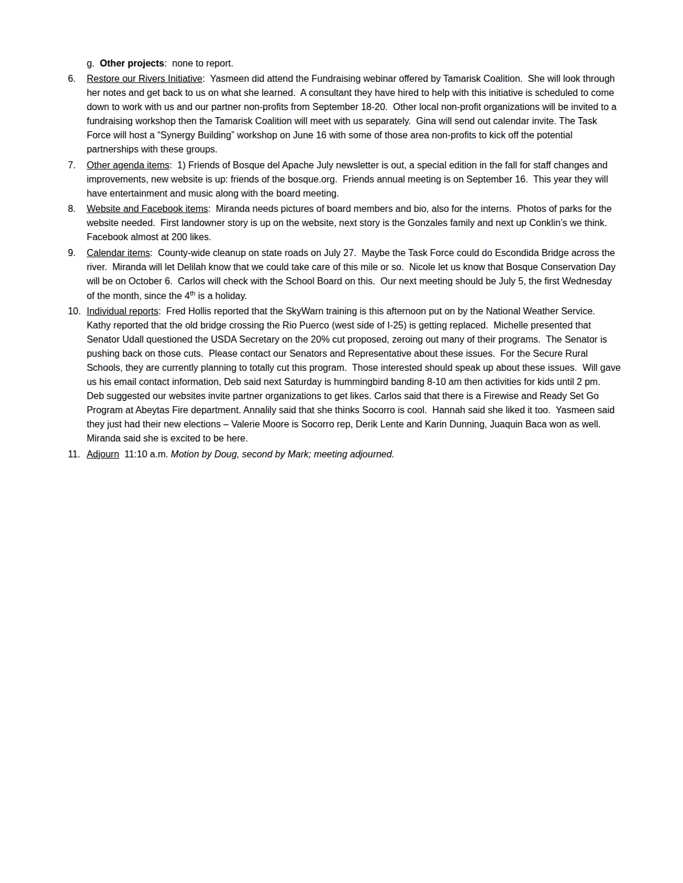g. Other projects: none to report.
6. Restore our Rivers Initiative: Yasmeen did attend the Fundraising webinar offered by Tamarisk Coalition. She will look through her notes and get back to us on what she learned. A consultant they have hired to help with this initiative is scheduled to come down to work with us and our partner non-profits from September 18-20. Other local non-profit organizations will be invited to a fundraising workshop then the Tamarisk Coalition will meet with us separately. Gina will send out calendar invite. The Task Force will host a “Synergy Building” workshop on June 16 with some of those area non-profits to kick off the potential partnerships with these groups.
7. Other agenda items: 1) Friends of Bosque del Apache July newsletter is out, a special edition in the fall for staff changes and improvements, new website is up: friends of the bosque.org. Friends annual meeting is on September 16. This year they will have entertainment and music along with the board meeting.
8. Website and Facebook items: Miranda needs pictures of board members and bio, also for the interns. Photos of parks for the website needed. First landowner story is up on the website, next story is the Gonzales family and next up Conklin’s we think. Facebook almost at 200 likes.
9. Calendar items: County-wide cleanup on state roads on July 27. Maybe the Task Force could do Escondida Bridge across the river. Miranda will let Delilah know that we could take care of this mile or so. Nicole let us know that Bosque Conservation Day will be on October 6. Carlos will check with the School Board on this. Our next meeting should be July 5, the first Wednesday of the month, since the 4th is a holiday.
10. Individual reports: Fred Hollis reported that the SkyWarn training is this afternoon put on by the National Weather Service. Kathy reported that the old bridge crossing the Rio Puerco (west side of I-25) is getting replaced. Michelle presented that Senator Udall questioned the USDA Secretary on the 20% cut proposed, zeroing out many of their programs. The Senator is pushing back on those cuts. Please contact our Senators and Representative about these issues. For the Secure Rural Schools, they are currently planning to totally cut this program. Those interested should speak up about these issues. Will gave us his email contact information, Deb said next Saturday is hummingbird banding 8-10 am then activities for kids until 2 pm. Deb suggested our websites invite partner organizations to get likes. Carlos said that there is a Firewise and Ready Set Go Program at Abeytas Fire department. Annalily said that she thinks Socorro is cool. Hannah said she liked it too. Yasmeen said they just had their new elections – Valerie Moore is Socorro rep, Derik Lente and Karin Dunning, Juaquin Baca won as well. Miranda said she is excited to be here.
11. Adjourn 11:10 a.m. Motion by Doug, second by Mark; meeting adjourned.